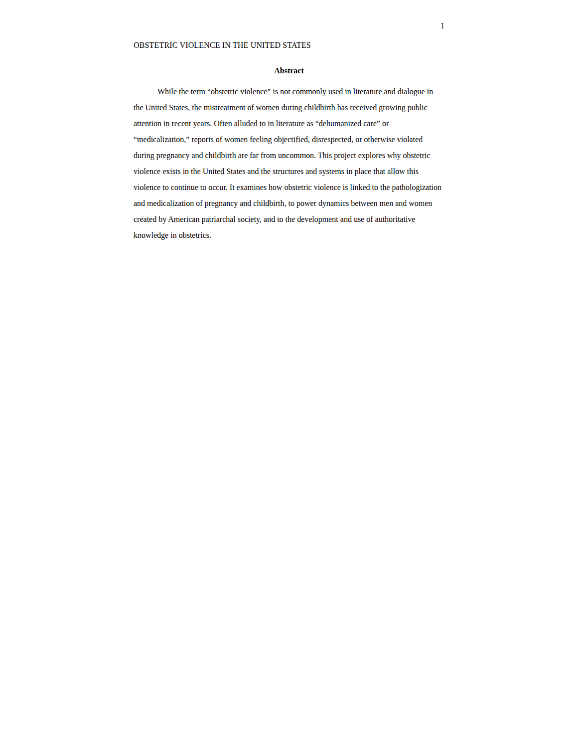1
Obstetric Violence in the United States
Abstract
While the term “obstetric violence” is not commonly used in literature and dialogue in the United States, the mistreatment of women during childbirth has received growing public attention in recent years. Often alluded to in literature as “dehumanized care” or “medicalization,” reports of women feeling objectified, disrespected, or otherwise violated during pregnancy and childbirth are far from uncommon. This project explores why obstetric violence exists in the United States and the structures and systems in place that allow this violence to continue to occur. It examines how obstetric violence is linked to the pathologization and medicalization of pregnancy and childbirth, to power dynamics between men and women created by American patriarchal society, and to the development and use of authoritative knowledge in obstetrics.